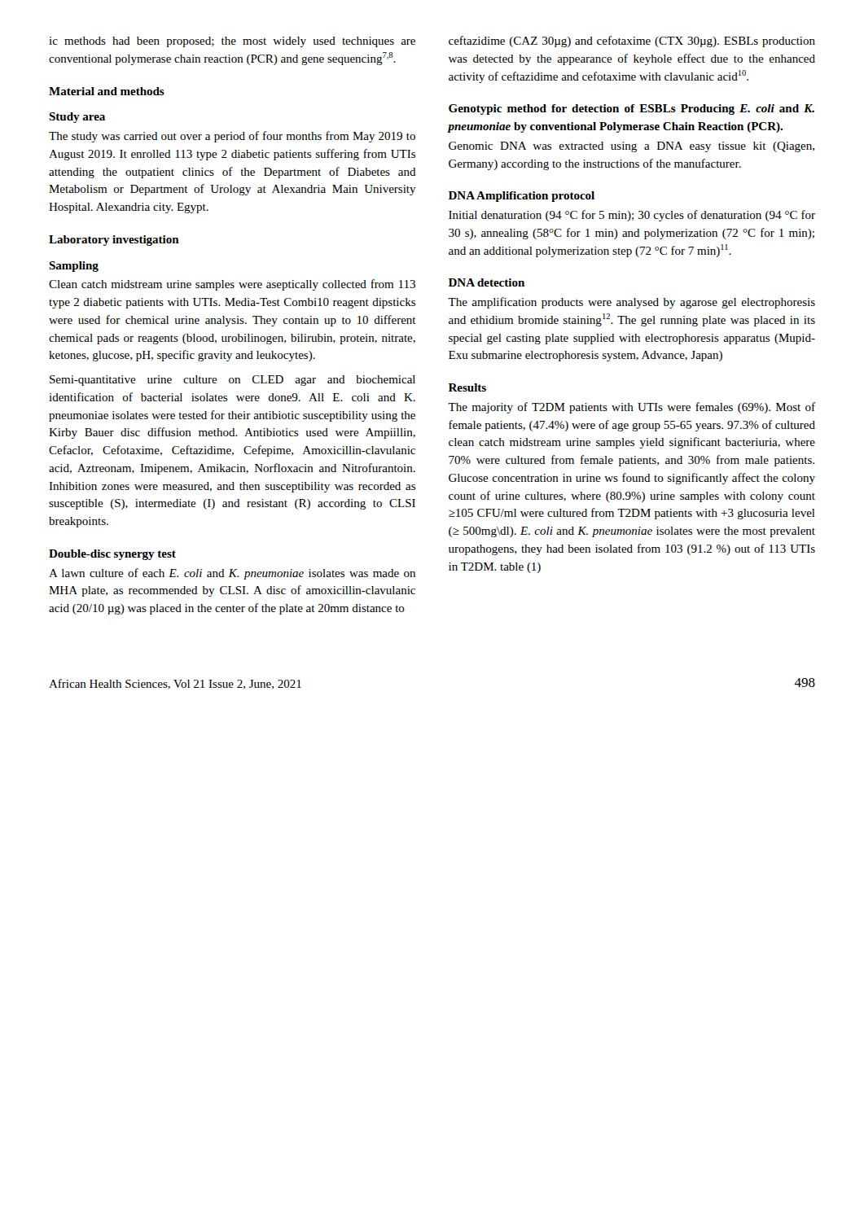ic methods had been proposed; the most widely used techniques are conventional polymerase chain reaction (PCR) and gene sequencing7,8.
Material and methods
Study area
The study was carried out over a period of four months from May 2019 to August 2019. It enrolled 113 type 2 diabetic patients suffering from UTIs attending the outpatient clinics of the Department of Diabetes and Metabolism or Department of Urology at Alexandria Main University Hospital. Alexandria city. Egypt.
Laboratory investigation
Sampling
Clean catch midstream urine samples were aseptically collected from 113 type 2 diabetic patients with UTIs. Media-Test Combi10 reagent dipsticks were used for chemical urine analysis. They contain up to 10 different chemical pads or reagents (blood, urobilinogen, bilirubin, protein, nitrate, ketones, glucose, pH, specific gravity and leukocytes).
Semi-quantitative urine culture on CLED agar and biochemical identification of bacterial isolates were done9. All E. coli and K. pneumoniae isolates were tested for their antibiotic susceptibility using the Kirby Bauer disc diffusion method. Antibiotics used were Ampiillin, Cefaclor, Cefotaxime, Ceftazidime, Cefepime, Amoxicillin-clavulanic acid, Aztreonam, Imipenem, Amikacin, Norfloxacin and Nitrofurantoin. Inhibition zones were measured, and then susceptibility was recorded as susceptible (S), intermediate (I) and resistant (R) according to CLSI breakpoints.
Double-disc synergy test
A lawn culture of each E. coli and K. pneumoniae isolates was made on MHA plate, as recommended by CLSI. A disc of amoxicillin-clavulanic acid (20/10 µg) was placed in the center of the plate at 20mm distance to
ceftazidime (CAZ 30µg) and cefotaxime (CTX 30µg). ESBLs production was detected by the appearance of keyhole effect due to the enhanced activity of ceftazidime and cefotaxime with clavulanic acid10.
Genotypic method for detection of ESBLs Producing E. coli and K. pneumoniae by conventional Polymerase Chain Reaction (PCR).
Genomic DNA was extracted using a DNA easy tissue kit (Qiagen, Germany) according to the instructions of the manufacturer.
DNA Amplification protocol
Initial denaturation (94 °C for 5 min); 30 cycles of denaturation (94 °C for 30 s), annealing (58°C for 1 min) and polymerization (72 °C for 1 min); and an additional polymerization step (72 °C for 7 min)11.
DNA detection
The amplification products were analysed by agarose gel electrophoresis and ethidium bromide staining12. The gel running plate was placed in its special gel casting plate supplied with electrophoresis apparatus (Mupid-Exu submarine electrophoresis system, Advance, Japan)
Results
The majority of T2DM patients with UTIs were females (69%). Most of female patients, (47.4%) were of age group 55-65 years. 97.3% of cultured clean catch midstream urine samples yield significant bacteriuria, where 70% were cultured from female patients, and 30% from male patients. Glucose concentration in urine ws found to significantly affect the colony count of urine cultures, where (80.9%) urine samples with colony count ≥105 CFU/ml were cultured from T2DM patients with +3 glucosuria level (≥ 500mg\dl). E. coli and K. pneumoniae isolates were the most prevalent uropathogens, they had been isolated from 103 (91.2 %) out of 113 UTIs in T2DM. table (1)
African Health Sciences, Vol 21 Issue 2, June, 2021
498